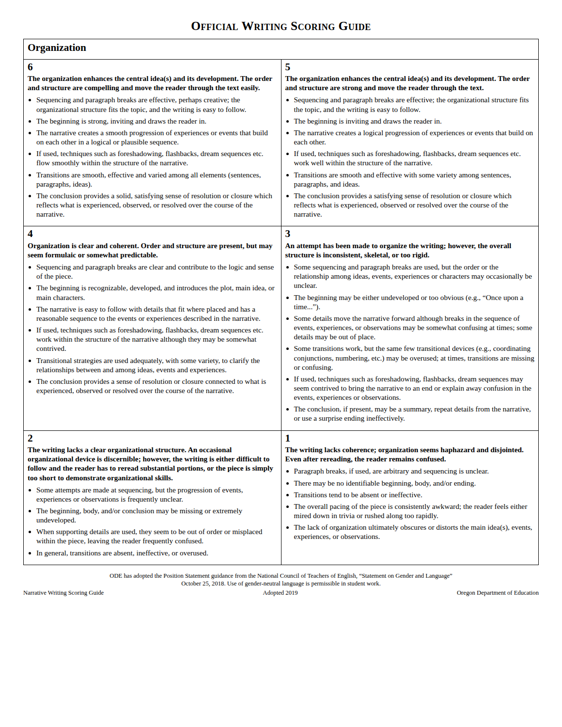Official Writing Scoring Guide
| Organization |
| 6 The organization enhances the central idea(s) and its development. The order and structure are compelling and move the reader through the text easily. Sequencing and paragraph breaks are effective, perhaps creative; the organizational structure fits the topic, and the writing is easy to follow. The beginning is strong, inviting and draws the reader in. The narrative creates a smooth progression of experiences or events that build on each other in a logical or plausible sequence. If used, techniques such as foreshadowing, flashbacks, dream sequences etc. flow smoothly within the structure of the narrative. Transitions are smooth, effective and varied among all elements (sentences, paragraphs, ideas). The conclusion provides a solid, satisfying sense of resolution or closure which reflects what is experienced, observed, or resolved over the course of the narrative. | 5 The organization enhances the central idea(s) and its development. The order and structure are strong and move the reader through the text. Sequencing and paragraph breaks are effective; the organizational structure fits the topic, and the writing is easy to follow. The beginning is inviting and draws the reader in. The narrative creates a logical progression of experiences or events that build on each other. If used, techniques such as foreshadowing, flashbacks, dream sequences etc. work well within the structure of the narrative. Transitions are smooth and effective with some variety among sentences, paragraphs, and ideas. The conclusion provides a satisfying sense of resolution or closure which reflects what is experienced, observed or resolved over the course of the narrative. |
| 4 Organization is clear and coherent. Order and structure are present, but may seem formulaic or somewhat predictable. Sequencing and paragraph breaks are clear and contribute to the logic and sense of the piece. The beginning is recognizable, developed, and introduces the plot, main idea, or main characters. The narrative is easy to follow with details that fit where placed and has a reasonable sequence to the events or experiences described in the narrative. If used, techniques such as foreshadowing, flashbacks, dream sequences etc. work within the structure of the narrative although they may be somewhat contrived. Transitional strategies are used adequately, with some variety, to clarify the relationships between and among ideas, events and experiences. The conclusion provides a sense of resolution or closure connected to what is experienced, observed or resolved over the course of the narrative. | 3 An attempt has been made to organize the writing; however, the overall structure is inconsistent, skeletal, or too rigid. Some sequencing and paragraph breaks are used, but the order or the relationship among ideas, events, experiences or characters may occasionally be unclear. The beginning may be either undeveloped or too obvious (e.g., “Once upon a time...”). Some details move the narrative forward although breaks in the sequence of events, experiences, or observations may be somewhat confusing at times; some details may be out of place. Some transitions work, but the same few transitional devices (e.g., coordinating conjunctions, numbering, etc.) may be overused; at times, transitions are missing or confusing. If used, techniques such as foreshadowing, flashbacks, dream sequences may seem contrived to bring the narrative to an end or explain away confusion in the events, experiences or observations. The conclusion, if present, may be a summary, repeat details from the narrative, or use a surprise ending ineffectively. |
| 2 The writing lacks a clear organizational structure. An occasional organizational device is discernible; however, the writing is either difficult to follow and the reader has to reread substantial portions, or the piece is simply too short to demonstrate organizational skills. Some attempts are made at sequencing, but the progression of events, experiences or observations is frequently unclear. The beginning, body, and/or conclusion may be missing or extremely undeveloped. When supporting details are used, they seem to be out of order or misplaced within the piece, leaving the reader frequently confused. In general, transitions are absent, ineffective, or overused. | 1 The writing lacks coherence; organization seems haphazard and disjointed. Even after rereading, the reader remains confused. Paragraph breaks, if used, are arbitrary and sequencing is unclear. There may be no identifiable beginning, body, and/or ending. Transitions tend to be absent or ineffective. The overall pacing of the piece is consistently awkward; the reader feels either mired down in trivia or rushed along too rapidly. The lack of organization ultimately obscures or distorts the main idea(s), events, experiences, or observations. |
ODE has adopted the Position Statement guidance from the National Council of Teachers of English, “Statement on Gender and Language”
October 25, 2018. Use of gender-neutral language is permissible in student work.
Narrative Writing Scoring Guide Adopted 2019 Oregon Department of Education